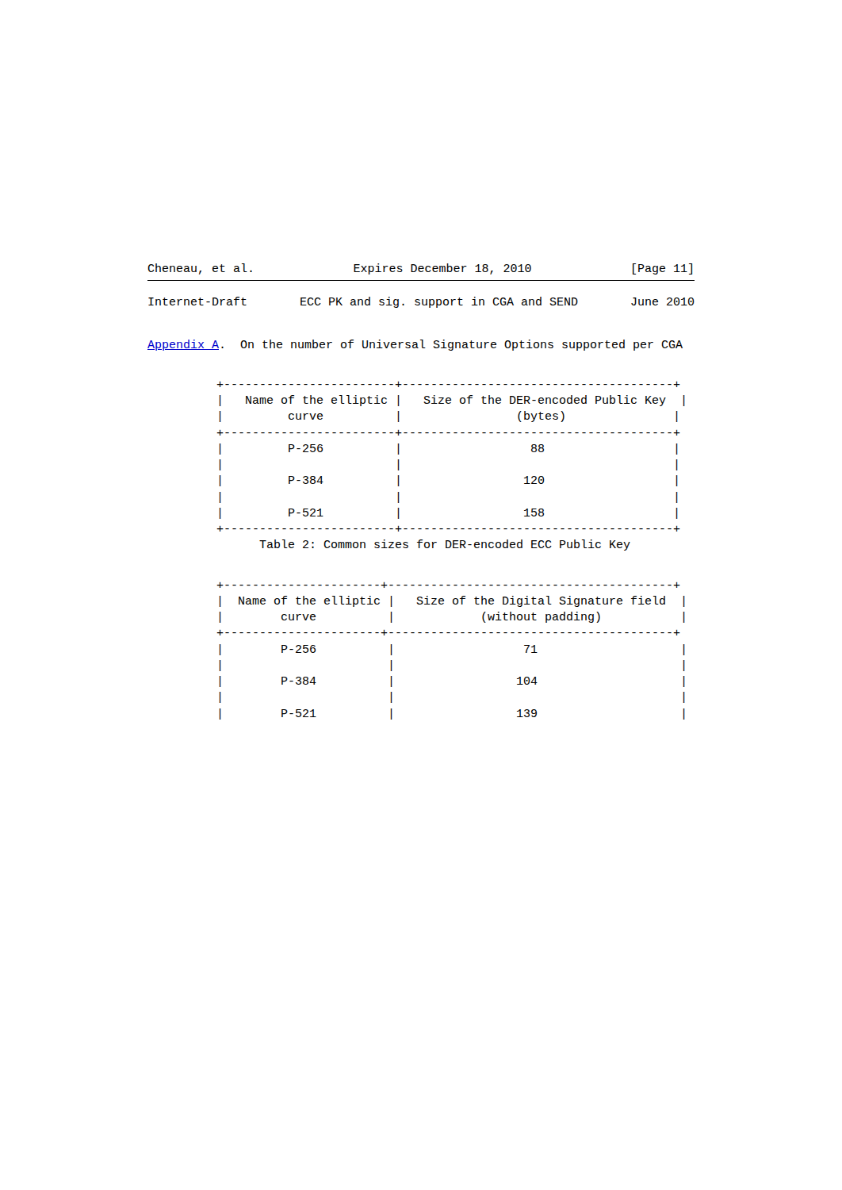Cheneau, et al. Expires December 18, 2010 [Page 11]
Internet-Draft ECC PK and sig. support in CGA and SEND June 2010
Appendix A. On the number of Universal Signature Options supported per CGA
   +------------------------+--------------------------------------+
   |   Name of the elliptic |   Size of the DER-encoded Public Key  |
   |         curve          |                (bytes)               |
   +------------------------+--------------------------------------+
   |         P-256          |                  88                  |
   |                        |                                      |
   |         P-384          |                 120                  |
   |                        |                                      |
   |         P-521          |                 158                  |
   +------------------------+--------------------------------------+
Table 2: Common sizes for DER-encoded ECC Public Key
   +----------------------+----------------------------------------+
   |  Name of the elliptic |   Size of the Digital Signature field  |
   |        curve          |            (without padding)           |
   +----------------------+----------------------------------------+
   |        P-256          |                  71                    |
   |                       |                                        |
   |        P-384          |                 104                    |
   |                       |                                        |
   |        P-521          |                 139                    |